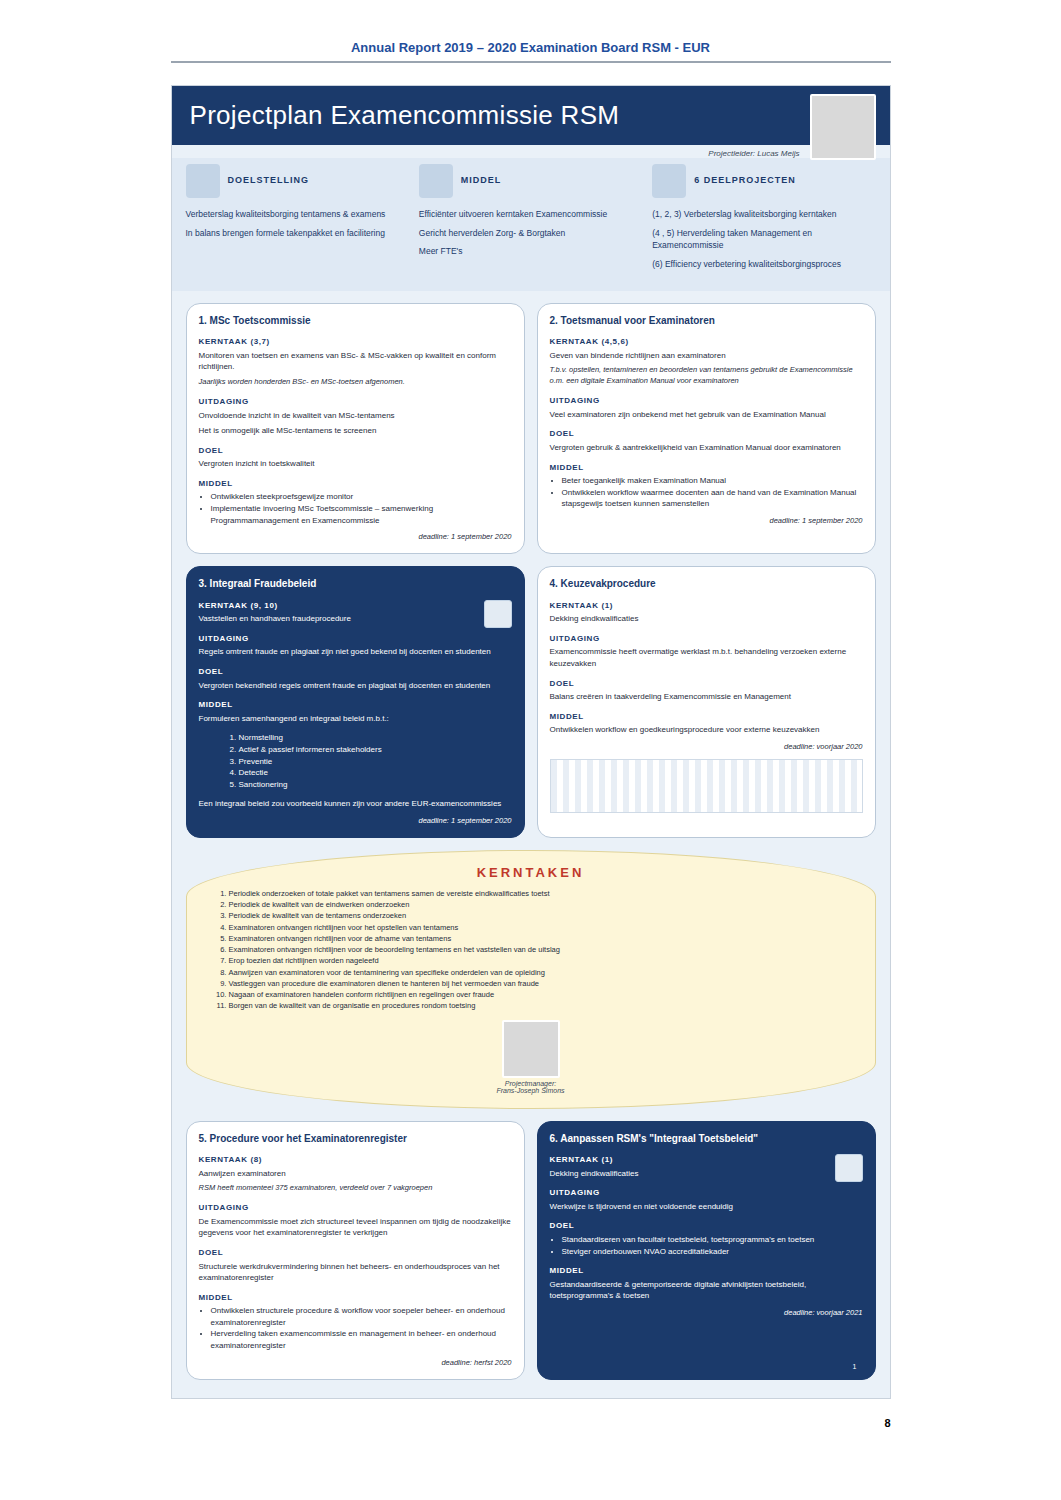Annual Report 2019 – 2020 Examination Board RSM - EUR
Projectplan Examencommissie RSM
Projectleider: Lucas Meijs
DOELSTELLING
Verbeterslag kwaliteitsborging tentamens & examens
In balans brengen formele takenpakket en facilitering
MIDDEL
Efficiënter uitvoeren kerntaken Examencommissie
Gericht herverdelen Zorg- & Borgtaken
Meer FTE's
6 DEELPROJECTEN
(1, 2, 3) Verbeterslag kwaliteitsborging kerntaken
(4 , 5) Herverdeling taken Management en Examencommissie
(6) Efficiency verbetering kwaliteitsborgingsproces
1. MSc Toetscommissie
KERNTAAK (3,7)
Monitoren van toetsen en examens van BSc- & MSc-vakken op kwaliteit en conform richtlijnen.
Jaarlijks worden honderden BSc- en MSc-toetsen afgenomen.
UITDAGING
Onvoldoende inzicht in de kwaliteit van MSc-tentamens
Het is onmogelijk alle MSc-tentamens te screenen
DOEL
Vergroten inzicht in toetskwaliteit
MIDDEL
Ontwikkelen steekproefsgewijze monitor
Implementatie invoering MSc Toetscommissie – samenwerking Programmamanagement en Examencommissie
deadline: 1 september 2020
2. Toetsmanual voor Examinatoren
KERNTAAK (4,5,6)
Geven van bindende richtlijnen aan examinatoren
T.b.v. opstellen, tentamineren en beoordelen van tentamens gebruikt de Examencommissie o.m. een digitale Examination Manual voor examinatoren
UITDAGING
Veel examinatoren zijn onbekend met het gebruik van de Examination Manual
DOEL
Vergroten gebruik & aantrekkelijkheid van Examination Manual door examinatoren
MIDDEL
Beter toegankelijk maken Examination Manual
Ontwikkelen workflow waarmee docenten aan de hand van de Examination Manual stapsgewijs toetsen kunnen samenstellen
deadline: 1 september 2020
3. Integraal Fraudebeleid
KERNTAAK (9, 10)
Vaststellen en handhaven fraudeprocedure
UITDAGING
Regels omtrent fraude en plagiaat zijn niet goed bekend bij docenten en studenten
DOEL
Vergroten bekendheid regels omtrent fraude en plagiaat bij docenten en studenten
MIDDEL
Formuleren samenhangend en integraal beleid m.b.t.:
Normstelling
Actief & passief informeren stakeholders
Preventie
Detectie
Sanctionering
Een integraal beleid zou voorbeeld kunnen zijn voor andere EUR-examencommissies
deadline: 1 september 2020
4. Keuzevakprocedure
KERNTAAK (1)
Dekking eindkwalificaties
UITDAGING
Examencommissie heeft overmatige werklast m.b.t. behandeling verzoeken externe keuzevakken
DOEL
Balans creëren in taakverdeling Examencommissie en Management
MIDDEL
Ontwikkelen workflow en goedkeuringsprocedure voor externe keuzevakken
deadline: voorjaar 2020
KERNTAKEN
Periodiek onderzoeken of totale pakket van tentamens samen de vereiste eindkwalificaties toetst
Periodiek de kwaliteit van de eindwerken onderzoeken
Periodiek de kwaliteit van de tentamens onderzoeken
Examinatoren ontvangen richtlijnen voor het opstellen van tentamens
Examinatoren ontvangen richtlijnen voor de afname van tentamens
Examinatoren ontvangen richtlijnen voor de beoordeling tentamens en het vaststellen van de uitslag
Erop toezien dat richtlijnen worden nageleefd
Aanwijzen van examinatoren voor de tentaminering van specifieke onderdelen van de opleiding
Vastleggen van procedure die examinatoren dienen te hanteren bij het vermoeden van fraude
Nagaan of examinatoren handelen conform richtlijnen en regelingen over fraude
Borgen van de kwaliteit van de organisatie en procedures rondom toetsing
Projectmanager:
Frans-Joseph Simons
5. Procedure voor het Examinatorenregister
KERNTAAK (8)
Aanwijzen examinatoren
RSM heeft momenteel 375 examinatoren, verdeeld over 7 vakgroepen
UITDAGING
De Examencommissie moet zich structureel teveel inspannen om tijdig de noodzakelijke gegevens voor het examinatorenregister te verkrijgen
DOEL
Structurele werkdrukvermindering binnen het beheers- en onderhoudsproces van het examinatorenregister
MIDDEL
Ontwikkelen structurele procedure & workflow voor soepeler beheer- en onderhoud examinatorenregister
Herverdeling taken examencommissie en management in beheer- en onderhoud examinatorenregister
deadline: herfst 2020
6. Aanpassen RSM's "Integraal Toetsbeleid"
KERNTAAK (1)
Dekking eindkwalificaties
UITDAGING
Werkwijze is tijdrovend en niet voldoende eenduidig
DOEL
Standaardiseren van facultair toetsbeleid, toetsprogramma's en toetsen
Steviger onderbouwen NVAO accreditatiekader
MIDDEL
Gestandaardiseerde & getemporiseerde digitale afvinklijsten toetsbeleid, toetsprogramma's & toetsen
deadline: voorjaar 2021
1
8